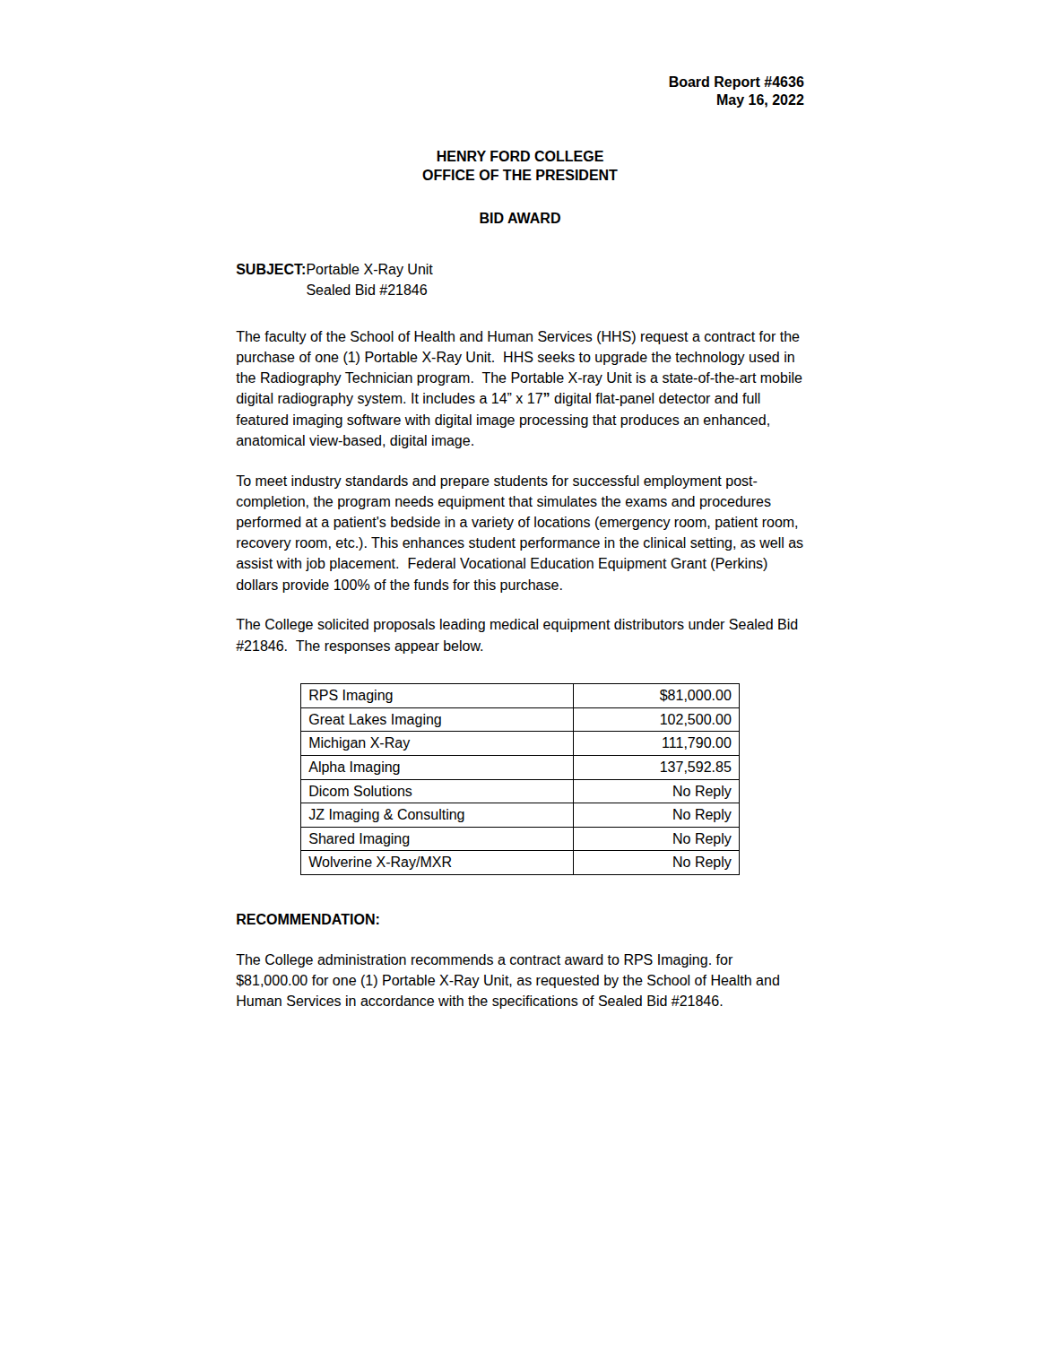Board Report #4636
May 16, 2022
HENRY FORD COLLEGE
OFFICE OF THE PRESIDENT
BID AWARD
| SUBJECT: | Portable X-Ray Unit Sealed Bid #21846 |
The faculty of the School of Health and Human Services (HHS) request a contract for the purchase of one (1) Portable X-Ray Unit. HHS seeks to upgrade the technology used in the Radiography Technician program. The Portable X-ray Unit is a state-of-the-art mobile digital radiography system. It includes a 14” x 17” digital flat-panel detector and full featured imaging software with digital image processing that produces an enhanced, anatomical view-based, digital image.
To meet industry standards and prepare students for successful employment post-completion, the program needs equipment that simulates the exams and procedures performed at a patient's bedside in a variety of locations (emergency room, patient room, recovery room, etc.). This enhances student performance in the clinical setting, as well as assist with job placement. Federal Vocational Education Equipment Grant (Perkins) dollars provide 100% of the funds for this purchase.
The College solicited proposals leading medical equipment distributors under Sealed Bid #21846. The responses appear below.
| RPS Imaging | $81,000.00 |
| Great Lakes Imaging | 102,500.00 |
| Michigan X-Ray | 111,790.00 |
| Alpha Imaging | 137,592.85 |
| Dicom Solutions | No Reply |
| JZ Imaging & Consulting | No Reply |
| Shared Imaging | No Reply |
| Wolverine X-Ray/MXR | No Reply |
RECOMMENDATION:
The College administration recommends a contract award to RPS Imaging. for $81,000.00 for one (1) Portable X-Ray Unit, as requested by the School of Health and Human Services in accordance with the specifications of Sealed Bid #21846.